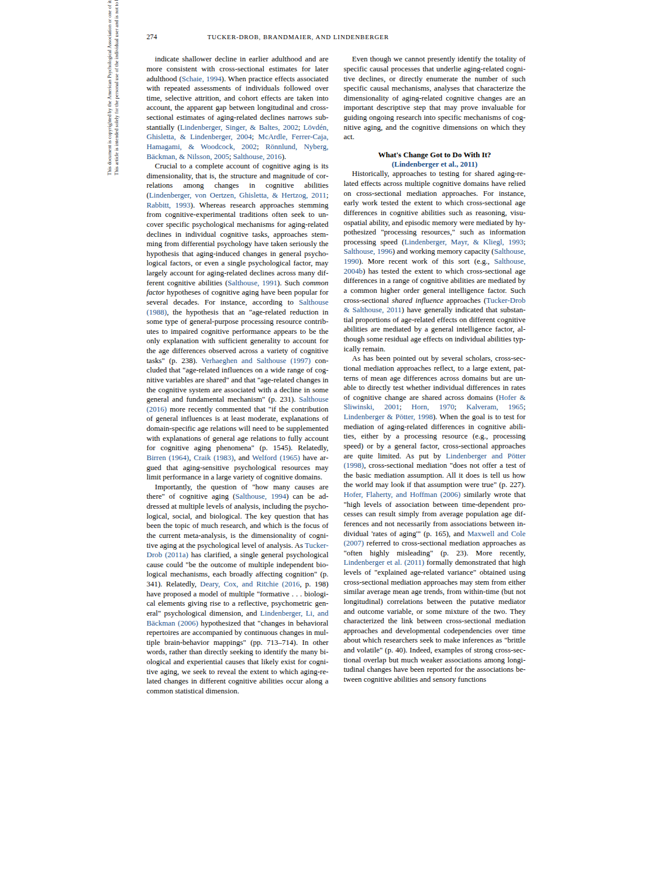This document is copyrighted by the American Psychological Association or one of its allied publishers.
This article is intended solely for the personal use of the individual user and is not to be disseminated broadly.
274 TUCKER-DROB, BRANDMAIER, AND LINDENBERGER
indicate shallower decline in earlier adulthood and are more consistent with cross-sectional estimates for later adulthood (Schaie, 1994). When practice effects associated with repeated assessments of individuals followed over time, selective attrition, and cohort effects are taken into account, the apparent gap between longitudinal and cross-sectional estimates of aging-related declines narrows substantially (Lindenberger, Singer, & Baltes, 2002; Lövdén, Ghisletta, & Lindenberger, 2004; McArdle, Ferrer-Caja, Hamagami, & Woodcock, 2002; Rönnlund, Nyberg, Bäckman, & Nilsson, 2005; Salthouse, 2016).
Crucial to a complete account of cognitive aging is its dimensionality, that is, the structure and magnitude of correlations among changes in cognitive abilities (Lindenberger, von Oertzen, Ghisletta, & Hertzog, 2011; Rabbitt, 1993). Whereas research approaches stemming from cognitive-experimental traditions often seek to uncover specific psychological mechanisms for aging-related declines in individual cognitive tasks, approaches stemming from differential psychology have taken seriously the hypothesis that aging-induced changes in general psychological factors, or even a single psychological factor, may largely account for aging-related declines across many different cognitive abilities (Salthouse, 1991). Such common factor hypotheses of cognitive aging have been popular for several decades. For instance, according to Salthouse (1988), the hypothesis that an "age-related reduction in some type of general-purpose processing resource contributes to impaired cognitive performance appears to be the only explanation with sufficient generality to account for the age differences observed across a variety of cognitive tasks" (p. 238). Verhaeghen and Salthouse (1997) concluded that "age-related influences on a wide range of cognitive variables are shared" and that "age-related changes in the cognitive system are associated with a decline in some general and fundamental mechanism" (p. 231). Salthouse (2016) more recently commented that "if the contribution of general influences is at least moderate, explanations of domain-specific age relations will need to be supplemented with explanations of general age relations to fully account for cognitive aging phenomena" (p. 1545). Relatedly, Birren (1964), Craik (1983), and Welford (1965) have argued that aging-sensitive psychological resources may limit performance in a large variety of cognitive domains.
Importantly, the question of "how many causes are there" of cognitive aging (Salthouse, 1994) can be addressed at multiple levels of analysis, including the psychological, social, and biological. The key question that has been the topic of much research, and which is the focus of the current meta-analysis, is the dimensionality of cognitive aging at the psychological level of analysis. As Tucker-Drob (2011a) has clarified, a single general psychological cause could "be the outcome of multiple independent biological mechanisms, each broadly affecting cognition" (p. 341). Relatedly, Deary, Cox, and Ritchie (2016, p. 198) have proposed a model of multiple "formative . . . biological elements giving rise to a reflective, psychometric general" psychological dimension, and Lindenberger, Li, and Bäckman (2006) hypothesized that "changes in behavioral repertoires are accompanied by continuous changes in multiple brain-behavior mappings" (pp. 713–714). In other words, rather than directly seeking to identify the many biological and experiential causes that likely exist for cognitive aging, we seek to reveal the extent to which aging-related changes in different cognitive abilities occur along a common statistical dimension.
Even though we cannot presently identify the totality of specific causal processes that underlie aging-related cognitive declines, or directly enumerate the number of such specific causal mechanisms, analyses that characterize the dimensionality of aging-related cognitive changes are an important descriptive step that may prove invaluable for guiding ongoing research into specific mechanisms of cognitive aging, and the cognitive dimensions on which they act.
What's Change Got to Do With It?
(Lindenberger et al., 2011)
Historically, approaches to testing for shared aging-related effects across multiple cognitive domains have relied on cross-sectional mediation approaches. For instance, early work tested the extent to which cross-sectional age differences in cognitive abilities such as reasoning, visuospatial ability, and episodic memory were mediated by hypothesized "processing resources," such as information processing speed (Lindenberger, Mayr, & Kliegl, 1993; Salthouse, 1996) and working memory capacity (Salthouse, 1990). More recent work of this sort (e.g., Salthouse, 2004b) has tested the extent to which cross-sectional age differences in a range of cognitive abilities are mediated by a common higher order general intelligence factor. Such cross-sectional shared influence approaches (Tucker-Drob & Salthouse, 2011) have generally indicated that substantial proportions of age-related effects on different cognitive abilities are mediated by a general intelligence factor, although some residual age effects on individual abilities typically remain.
As has been pointed out by several scholars, cross-sectional mediation approaches reflect, to a large extent, patterns of mean age differences across domains but are unable to directly test whether individual differences in rates of cognitive change are shared across domains (Hofer & Sliwinski, 2001; Horn, 1970; Kalveram, 1965; Lindenberger & Pötter, 1998). When the goal is to test for mediation of aging-related differences in cognitive abilities, either by a processing resource (e.g., processing speed) or by a general factor, cross-sectional approaches are quite limited. As put by Lindenberger and Pötter (1998), cross-sectional mediation "does not offer a test of the basic mediation assumption. All it does is tell us how the world may look if that assumption were true" (p. 227). Hofer, Flaherty, and Hoffman (2006) similarly wrote that "high levels of association between time-dependent processes can result simply from average population age differences and not necessarily from associations between individual 'rates of aging'" (p. 165), and Maxwell and Cole (2007) referred to cross-sectional mediation approaches as "often highly misleading" (p. 23). More recently, Lindenberger et al. (2011) formally demonstrated that high levels of "explained age-related variance" obtained using cross-sectional mediation approaches may stem from either similar average mean age trends, from within-time (but not longitudinal) correlations between the putative mediator and outcome variable, or some mixture of the two. They characterized the link between cross-sectional mediation approaches and developmental codependencies over time about which researchers seek to make inferences as "brittle and volatile" (p. 40). Indeed, examples of strong cross-sectional overlap but much weaker associations among longitudinal changes have been reported for the associations between cognitive abilities and sensory functions